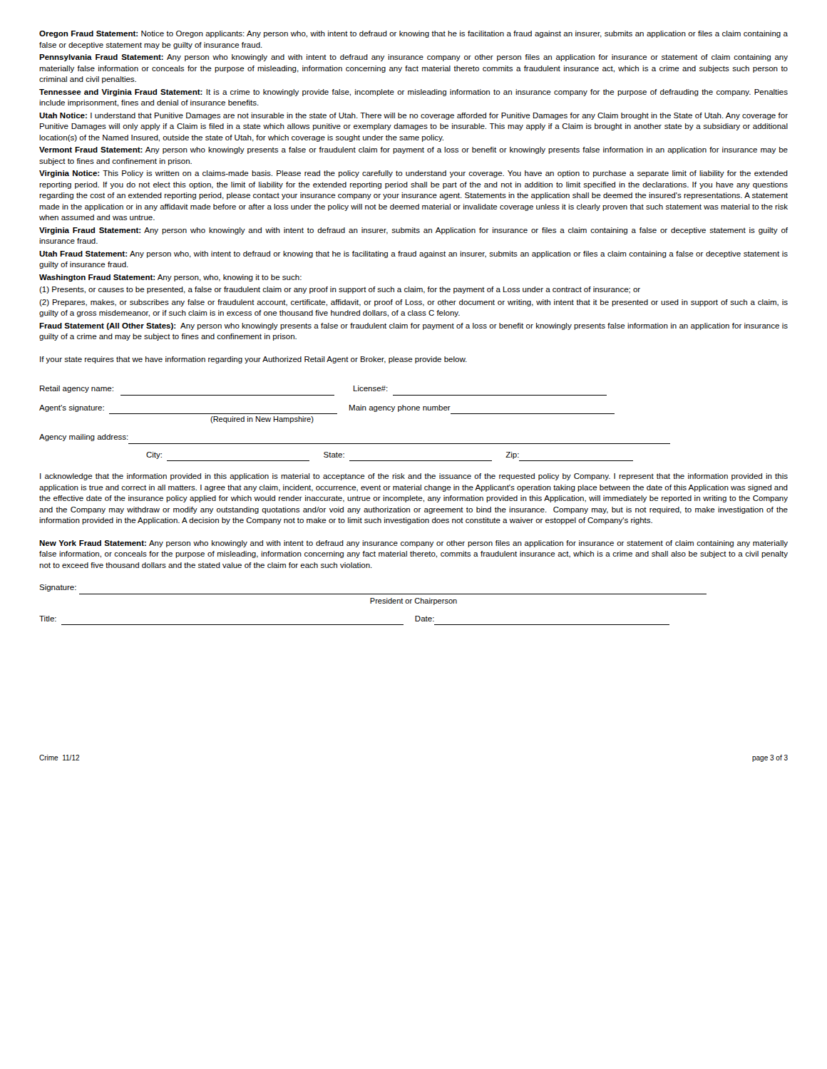Oregon Fraud Statement: Notice to Oregon applicants: Any person who, with intent to defraud or knowing that he is facilitation a fraud against an insurer, submits an application or files a claim containing a false or deceptive statement may be guilty of insurance fraud.
Pennsylvania Fraud Statement: Any person who knowingly and with intent to defraud any insurance company or other person files an application for insurance or statement of claim containing any materially false information or conceals for the purpose of misleading, information concerning any fact material thereto commits a fraudulent insurance act, which is a crime and subjects such person to criminal and civil penalties.
Tennessee and Virginia Fraud Statement: It is a crime to knowingly provide false, incomplete or misleading information to an insurance company for the purpose of defrauding the company. Penalties include imprisonment, fines and denial of insurance benefits.
Utah Notice: I understand that Punitive Damages are not insurable in the state of Utah. There will be no coverage afforded for Punitive Damages for any Claim brought in the State of Utah. Any coverage for Punitive Damages will only apply if a Claim is filed in a state which allows punitive or exemplary damages to be insurable. This may apply if a Claim is brought in another state by a subsidiary or additional location(s) of the Named Insured, outside the state of Utah, for which coverage is sought under the same policy.
Vermont Fraud Statement: Any person who knowingly presents a false or fraudulent claim for payment of a loss or benefit or knowingly presents false information in an application for insurance may be subject to fines and confinement in prison.
Virginia Notice: This Policy is written on a claims-made basis. Please read the policy carefully to understand your coverage. You have an option to purchase a separate limit of liability for the extended reporting period. If you do not elect this option, the limit of liability for the extended reporting period shall be part of the and not in addition to limit specified in the declarations. If you have any questions regarding the cost of an extended reporting period, please contact your insurance company or your insurance agent. Statements in the application shall be deemed the insured's representations. A statement made in the application or in any affidavit made before or after a loss under the policy will not be deemed material or invalidate coverage unless it is clearly proven that such statement was material to the risk when assumed and was untrue.
Virginia Fraud Statement: Any person who knowingly and with intent to defraud an insurer, submits an Application for insurance or files a claim containing a false or deceptive statement is guilty of insurance fraud.
Utah Fraud Statement: Any person who, with intent to defraud or knowing that he is facilitating a fraud against an insurer, submits an application or files a claim containing a false or deceptive statement is guilty of insurance fraud.
Washington Fraud Statement: Any person, who, knowing it to be such:
(1) Presents, or causes to be presented, a false or fraudulent claim or any proof in support of such a claim, for the payment of a Loss under a contract of insurance; or
(2) Prepares, makes, or subscribes any false or fraudulent account, certificate, affidavit, or proof of Loss, or other document or writing, with intent that it be presented or used in support of such a claim, is guilty of a gross misdemeanor, or if such claim is in excess of one thousand five hundred dollars, of a class C felony.
Fraud Statement (All Other States): Any person who knowingly presents a false or fraudulent claim for payment of a loss or benefit or knowingly presents false information in an application for insurance is guilty of a crime and may be subject to fines and confinement in prison.
If your state requires that we have information regarding your Authorized Retail Agent or Broker, please provide below.
Retail agency name: License#:
Agent's signature: Main agency phone number
(Required in New Hampshire)
Agency mailing address:
City: State: Zip:
I acknowledge that the information provided in this application is material to acceptance of the risk and the issuance of the requested policy by Company. I represent that the information provided in this application is true and correct in all matters. I agree that any claim, incident, occurrence, event or material change in the Applicant's operation taking place between the date of this Application was signed and the effective date of the insurance policy applied for which would render inaccurate, untrue or incomplete, any information provided in this Application, will immediately be reported in writing to the Company and the Company may withdraw or modify any outstanding quotations and/or void any authorization or agreement to bind the insurance. Company may, but is not required, to make investigation of the information provided in the Application. A decision by the Company not to make or to limit such investigation does not constitute a waiver or estoppel of Company's rights.
New York Fraud Statement: Any person who knowingly and with intent to defraud any insurance company or other person files an application for insurance or statement of claim containing any materially false information, or conceals for the purpose of misleading, information concerning any fact material thereto, commits a fraudulent insurance act, which is a crime and shall also be subject to a civil penalty not to exceed five thousand dollars and the stated value of the claim for each such violation.
Signature:
President or Chairperson
Title: Date:
Crime 11/12 page 3 of 3